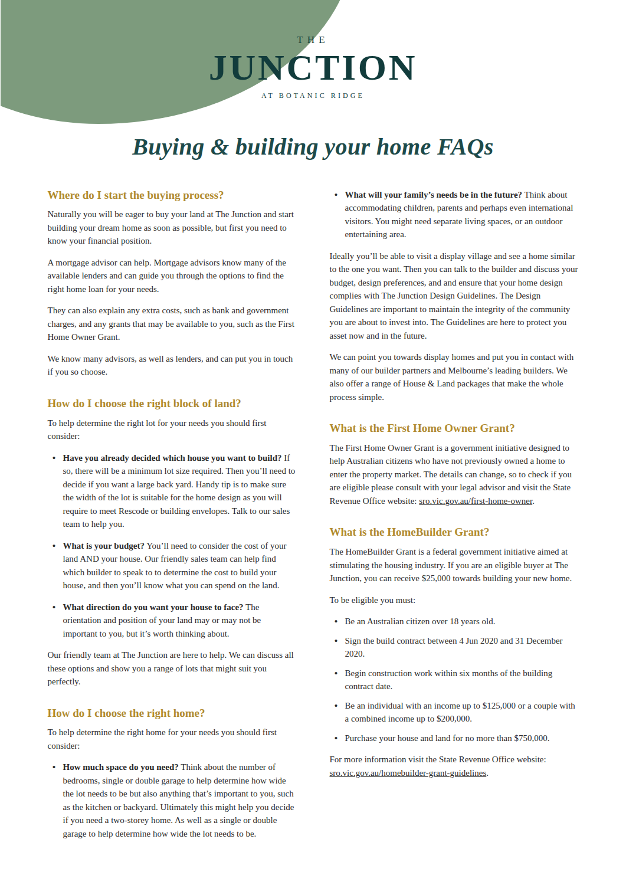THE
JUNCTION
AT BOTANIC RIDGE
Buying & building your home FAQs
Where do I start the buying process?
Naturally you will be eager to buy your land at The Junction and start building your dream home as soon as possible, but first you need to know your financial position.
A mortgage advisor can help. Mortgage advisors know many of the available lenders and can guide you through the options to find the right home loan for your needs.
They can also explain any extra costs, such as bank and government charges, and any grants that may be available to you, such as the First Home Owner Grant.
We know many advisors, as well as lenders, and can put you in touch if you so choose.
How do I choose the right block of land?
To help determine the right lot for your needs you should first consider:
Have you already decided which house you want to build? If so, there will be a minimum lot size required. Then you’ll need to decide if you want a large back yard. Handy tip is to make sure the width of the lot is suitable for the home design as you will require to meet Rescode or building envelopes. Talk to our sales team to help you.
What is your budget? You’ll need to consider the cost of your land AND your house. Our friendly sales team can help find which builder to speak to to determine the cost to build your house, and then you’ll know what you can spend on the land.
What direction do you want your house to face? The orientation and position of your land may or may not be important to you, but it’s worth thinking about.
Our friendly team at The Junction are here to help. We can discuss all these options and show you a range of lots that might suit you perfectly.
How do I choose the right home?
To help determine the right home for your needs you should first consider:
How much space do you need? Think about the number of bedrooms, single or double garage to help determine how wide the lot needs to be but also anything that’s important to you, such as the kitchen or backyard. Ultimately this might help you decide if you need a two-storey home. As well as a single or double garage to help determine how wide the lot needs to be.
What will your family’s needs be in the future? Think about accommodating children, parents and perhaps even international visitors. You might need separate living spaces, or an outdoor entertaining area.
Ideally you’ll be able to visit a display village and see a home similar to the one you want. Then you can talk to the builder and discuss your budget, design preferences, and and ensure that your home design complies with The Junction Design Guidelines. The Design Guidelines are important to maintain the integrity of the community you are about to invest into. The Guidelines are here to protect you asset now and in the future.
We can point you towards display homes and put you in contact with many of our builder partners and Melbourne’s leading builders. We also offer a range of House & Land packages that make the whole process simple.
What is the First Home Owner Grant?
The First Home Owner Grant is a government initiative designed to help Australian citizens who have not previously owned a home to enter the property market. The details can change, so to check if you are eligible please consult with your legal advisor and visit the State Revenue Office website: sro.vic.gov.au/first-home-owner.
What is the HomeBuilder Grant?
The HomeBuilder Grant is a federal government initiative aimed at stimulating the housing industry. If you are an eligible buyer at The Junction, you can receive $25,000 towards building your new home.
To be eligible you must:
Be an Australian citizen over 18 years old.
Sign the build contract between 4 Jun 2020 and 31 December 2020.
Begin construction work within six months of the building contract date.
Be an individual with an income up to $125,000 or a couple with a combined income up to $200,000.
Purchase your house and land for no more than $750,000.
For more information visit the State Revenue Office website: sro.vic.gov.au/homebuilder-grant-guidelines.